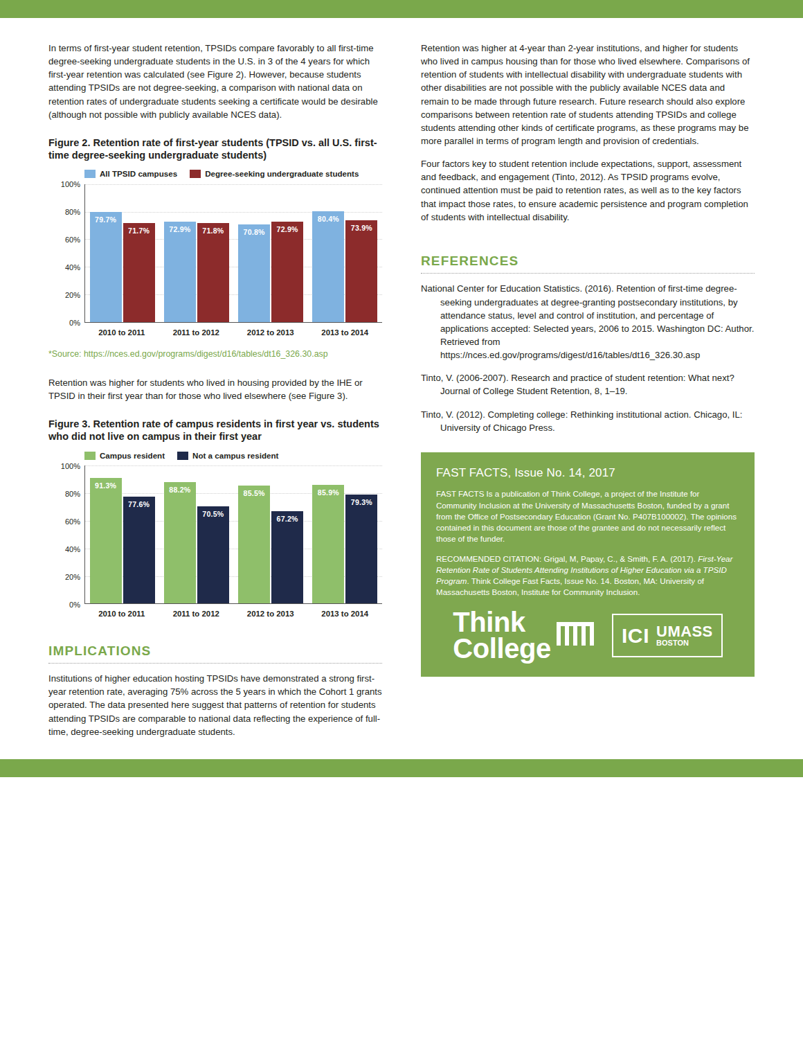In terms of first-year student retention, TPSIDs compare favorably to all first-time degree-seeking undergraduate students in the U.S. in 3 of the 4 years for which first-year retention was calculated (see Figure 2). However, because students attending TPSIDs are not degree-seeking, a comparison with national data on retention rates of undergraduate students seeking a certificate would be desirable (although not possible with publicly available NCES data).
Figure 2. Retention rate of first-year students (TPSID vs. all U.S. first-time degree-seeking undergraduate students)
All TPSID campuses Degree-seeking undergraduate students
100% 80% 60% 40% 20% 0%
79.7%
71.7%
72.9%
71.8%
70.8%
72.9%
80.4%
73.9%
2010 to 2011 2011 to 2012 2012 to 2013 2013 to 2014
*Source: https://nces.ed.gov/programs/digest/d16/tables/dt16_326.30.asp
Retention was higher for students who lived in housing provided by the IHE or TPSID in their first year than for those who lived elsewhere (see Figure 3).
Figure 3. Retention rate of campus residents in first year vs. students who did not live on campus in their first year
Campus resident Not a campus resident
100% 80% 60% 40% 20% 0%
91.3%
77.6%
88.2%
70.5%
85.5%
67.2%
85.9%
79.3%
2010 to 2011 2011 to 2012 2012 to 2013 2013 to 2014
Implications
Institutions of higher education hosting TPSIDs have demonstrated a strong first-year retention rate, averaging 75% across the 5 years in which the Cohort 1 grants operated. The data presented here suggest that patterns of retention for students attending TPSIDs are comparable to national data reflecting the experience of full-time, degree-seeking undergraduate students.
Retention was higher at 4-year than 2-year institutions, and higher for students who lived in campus housing than for those who lived elsewhere. Comparisons of retention of students with intellectual disability with undergraduate students with other disabilities are not possible with the publicly available NCES data and remain to be made through future research. Future research should also explore comparisons between retention rate of students attending TPSIDs and college students attending other kinds of certificate programs, as these programs may be more parallel in terms of program length and provision of credentials.
Four factors key to student retention include expectations, support, assessment and feedback, and engagement (Tinto, 2012). As TPSID programs evolve, continued attention must be paid to retention rates, as well as to the key factors that impact those rates, to ensure academic persistence and program completion of students with intellectual disability.
References
National Center for Education Statistics. (2016). Retention of first-time degree-seeking undergraduates at degree-granting postsecondary institutions, by attendance status, level and control of institution, and percentage of applications accepted: Selected years, 2006 to 2015. Washington DC: Author. Retrieved from https://nces.ed.gov/programs/digest/d16/tables/dt16_326.30.asp
Tinto, V. (2006-2007). Research and practice of student retention: What next? Journal of College Student Retention, 8, 1–19.
Tinto, V. (2012). Completing college: Rethinking institutional action. Chicago, IL: University of Chicago Press.
FAST FACTS, Issue No. 14, 2017
FAST FACTS Is a publication of Think College, a project of the Institute for Community Inclusion at the University of Massachusetts Boston, funded by a grant from the Office of Postsecondary Education (Grant No. P407B100002). The opinions contained in this document are those of the grantee and do not necessarily reflect those of the funder.
RECOMMENDED CITATION: Grigal, M, Papay, C., & Smith, F. A. (2017). First-Year Retention Rate of Students Attending Institutions of Higher Education via a TPSID Program. Think College Fast Facts, Issue No. 14. Boston, MA: University of Massachusetts Boston, Institute for Community Inclusion.
Think College
ICI UMASSBOSTON